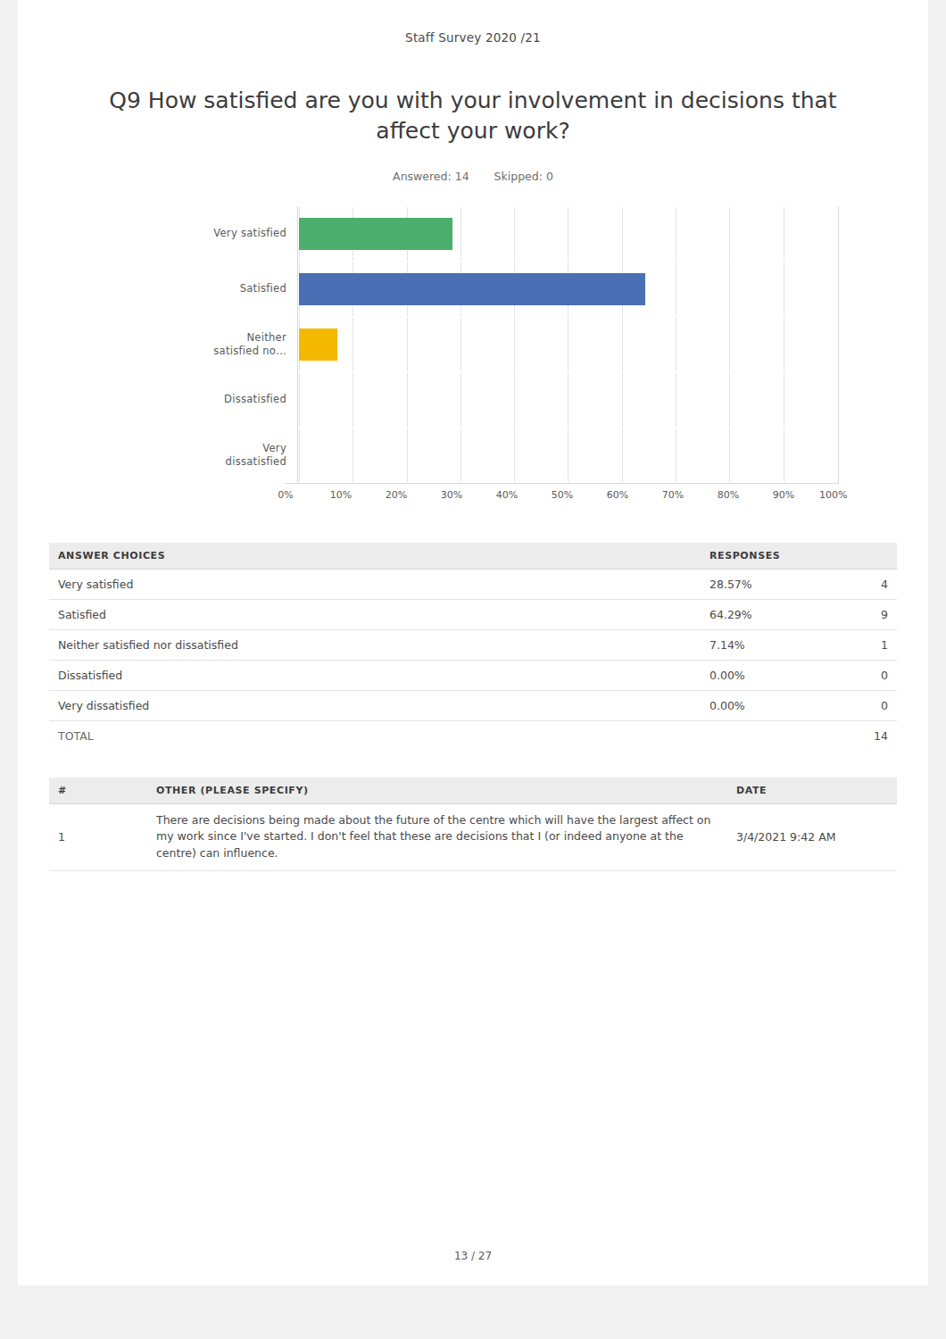Staff Survey 2020 /21
Q9 How satisfied are you with your involvement in decisions that affect your work?
Answered: 14 Skipped: 0
| Very satisfied | |
| Satisfied | |
| Neither satisfied no… | |
| Dissatisfied | |
| Very dissatisfied | |
0% 10% 20% 30% 40% 50% 60% 70% 80% 90% 100%
| ANSWER CHOICES | RESPONSES |
| --- | --- |
| Very satisfied | 28.57% | 4 |
| Satisfied | 64.29% | 9 |
| Neither satisfied nor dissatisfied | 7.14% | 1 |
| Dissatisfied | 0.00% | 0 |
| Very dissatisfied | 0.00% | 0 |
| TOTAL | | 14 |
| # | OTHER (PLEASE SPECIFY) | DATE |
| --- | --- | --- |
| 1 | There are decisions being made about the future of the centre which will have the largest affect on my work since I've started. I don't feel that these are decisions that I (or indeed anyone at the centre) can influence. | 3/4/2021 9:42 AM |
13 / 27